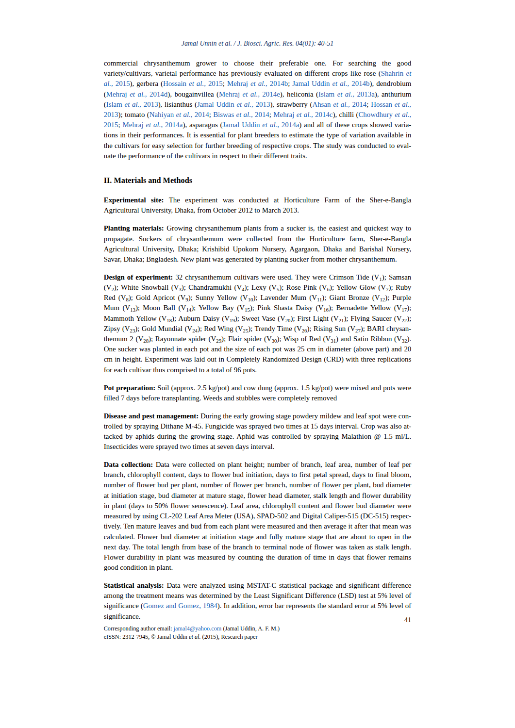Jamal Unnin et al. / J. Biosci. Agric. Res. 04(01): 40-51
commercial chrysanthemum grower to choose their preferable one. For searching the good variety/cultivars, varietal performance has previously evaluated on different crops like rose (Shahrin et al., 2015), gerbera (Hossain et al., 2015; Mehraj et al., 2014b; Jamal Uddin et al., 2014b), dendrobium (Mehraj et al., 2014d), bougainvillea (Mehraj et al., 2014e), heliconia (Islam et al., 2013a), anthurium (Islam et al., 2013), lisianthus (Jamal Uddin et al., 2013), strawberry (Ahsan et al., 2014; Hossan et al., 2013); tomato (Nahiyan et al., 2014; Biswas et al., 2014; Mehraj et al., 2014c), chilli (Chowdhury et al., 2015; Mehraj et al., 2014a), asparagus (Jamal Uddin et al., 2014a) and all of these crops showed variations in their performances. It is essential for plant breeders to estimate the type of variation available in the cultivars for easy selection for further breeding of respective crops. The study was conducted to evaluate the performance of the cultivars in respect to their different traits.
II. Materials and Methods
Experimental site: The experiment was conducted at Horticulture Farm of the Sher-e-Bangla Agricultural University, Dhaka, from October 2012 to March 2013.
Planting materials: Growing chrysanthemum plants from a sucker is, the easiest and quickest way to propagate. Suckers of chrysanthemum were collected from the Horticulture farm, Sher-e-Bangla Agricultural University, Dhaka; Krishibid Upokorn Nursery, Agargaon, Dhaka and Barishal Nursery, Savar, Dhaka; Bngladesh. New plant was generated by planting sucker from mother chrysanthemum.
Design of experiment: 32 chrysanthemum cultivars were used. They were Crimson Tide (V1); Samsan (V2); White Snowball (V3); Chandramukhi (V4); Lexy (V5); Rose Pink (V6); Yellow Glow (V7); Ruby Red (V8); Gold Apricot (V9); Sunny Yellow (V10); Lavender Mum (V11); Giant Bronze (V12); Purple Mum (V13); Moon Ball (V14); Yellow Bay (V15); Pink Shasta Daisy (V16); Bernadette Yellow (V17); Mammoth Yellow (V18); Auburn Daisy (V19); Sweet Vase (V20); First Light (V21); Flying Saucer (V22); Zipsy (V23); Gold Mundial (V24); Red Wing (V25); Trendy Time (V26); Rising Sun (V27); BARI chrysanthemum 2 (V28); Rayonnate spider (V29); Flair spider (V30); Wisp of Red (V31) and Satin Ribbon (V32). One sucker was planted in each pot and the size of each pot was 25 cm in diameter (above part) and 20 cm in height. Experiment was laid out in Completely Randomized Design (CRD) with three replications for each cultivar thus comprised to a total of 96 pots.
Pot preparation: Soil (approx. 2.5 kg/pot) and cow dung (approx. 1.5 kg/pot) were mixed and pots were filled 7 days before transplanting. Weeds and stubbles were completely removed
Disease and pest management: During the early growing stage powdery mildew and leaf spot were controlled by spraying Dithane M-45. Fungicide was sprayed two times at 15 days interval. Crop was also attacked by aphids during the growing stage. Aphid was controlled by spraying Malathion @ 1.5 ml/L. Insecticides were sprayed two times at seven days interval.
Data collection: Data were collected on plant height; number of branch, leaf area, number of leaf per branch, chlorophyll content, days to flower bud initiation, days to first petal spread, days to final bloom, number of flower bud per plant, number of flower per branch, number of flower per plant, bud diameter at initiation stage, bud diameter at mature stage, flower head diameter, stalk length and flower durability in plant (days to 50% flower senescence). Leaf area, chlorophyll content and flower bud diameter were measured by using CL-202 Leaf Area Meter (USA), SPAD-502 and Digital Caliper-515 (DC-515) respectively. Ten mature leaves and bud from each plant were measured and then average it after that mean was calculated. Flower bud diameter at initiation stage and fully mature stage that are about to open in the next day. The total length from base of the branch to terminal node of flower was taken as stalk length. Flower durability in plant was measured by counting the duration of time in days that flower remains good condition in plant.
Statistical analysis: Data were analyzed using MSTAT-C statistical package and significant difference among the treatment means was determined by the Least Significant Difference (LSD) test at 5% level of significance (Gomez and Gomez, 1984). In addition, error bar represents the standard error at 5% level of significance.
41
Corresponding author email: jamal4@yahoo.com (Jamal Uddin, A. F. M.)
eISSN: 2312-7945, © Jamal Uddin et al. (2015), Research paper